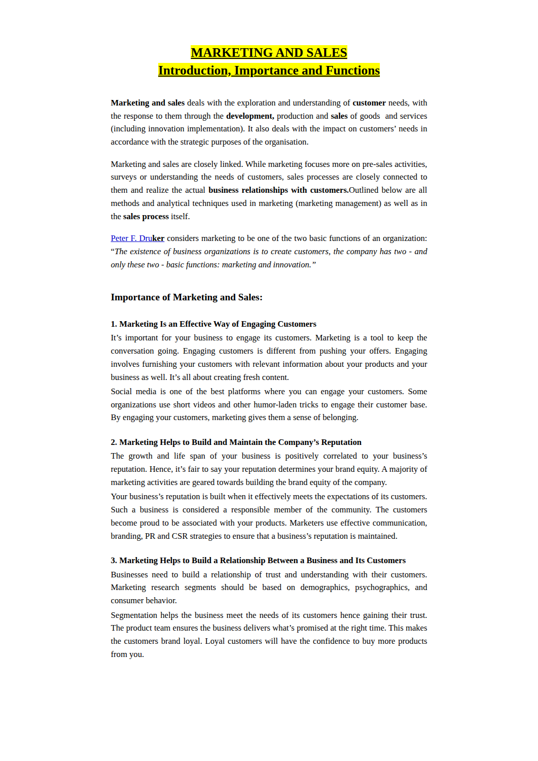MARKETING AND SALES
Introduction, Importance and Functions
Marketing and sales deals with the exploration and understanding of customer needs, with the response to them through the development, production and sales of goods and services (including innovation implementation). It also deals with the impact on customers’ needs in accordance with the strategic purposes of the organisation.
Marketing and sales are closely linked. While marketing focuses more on pre-sales activities, surveys or understanding the needs of customers, sales processes are closely connected to them and realize the actual business relationships with customers. Outlined below are all methods and analytical techniques used in marketing (marketing management) as well as in the sales process itself.
Peter F. Druker considers marketing to be one of the two basic functions of an organization: “The existence of business organizations is to create customers, the company has two - and only these two - basic functions: marketing and innovation.”
Importance of Marketing and Sales:
1. Marketing Is an Effective Way of Engaging Customers
It’s important for your business to engage its customers. Marketing is a tool to keep the conversation going. Engaging customers is different from pushing your offers. Engaging involves furnishing your customers with relevant information about your products and your business as well. It’s all about creating fresh content.
Social media is one of the best platforms where you can engage your customers. Some organizations use short videos and other humor-laden tricks to engage their customer base. By engaging your customers, marketing gives them a sense of belonging.
2. Marketing Helps to Build and Maintain the Company’s Reputation
The growth and life span of your business is positively correlated to your business’s reputation. Hence, it’s fair to say your reputation determines your brand equity. A majority of marketing activities are geared towards building the brand equity of the company.
Your business’s reputation is built when it effectively meets the expectations of its customers. Such a business is considered a responsible member of the community. The customers become proud to be associated with your products. Marketers use effective communication, branding, PR and CSR strategies to ensure that a business’s reputation is maintained.
3. Marketing Helps to Build a Relationship Between a Business and Its Customers
Businesses need to build a relationship of trust and understanding with their customers. Marketing research segments should be based on demographics, psychographics, and consumer behavior.
Segmentation helps the business meet the needs of its customers hence gaining their trust. The product team ensures the business delivers what’s promised at the right time. This makes the customers brand loyal. Loyal customers will have the confidence to buy more products from you.